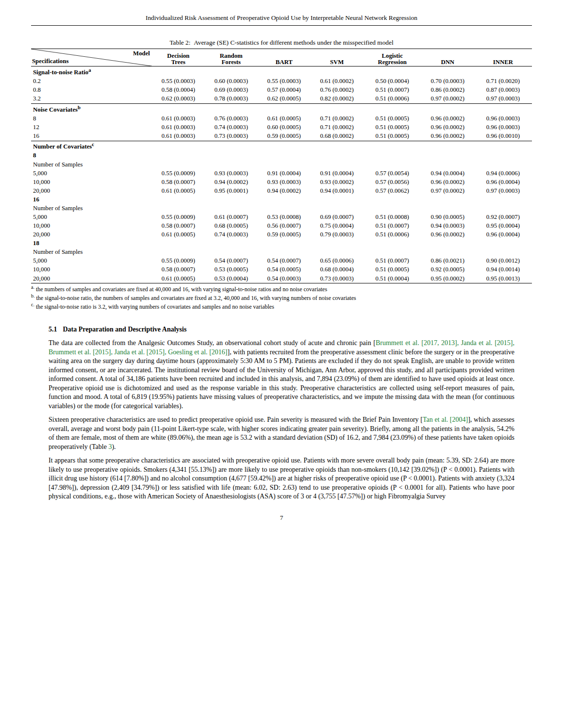Individualized Risk Assessment of Preoperative Opioid Use by Interpretable Neural Network Regression
Table 2: Average (SE) C-statistics for different methods under the misspecified model
| Model Specifications | Decision Trees | Random Forests | BART | SVM | Logistic Regression | DNN | INNER |
| Signal-to-noise Ratio a | |
| 0.2 | 0.55 (0.0003) | 0.60 (0.0003) | 0.55 (0.0003) | 0.61 (0.0002) | 0.50 (0.0004) | 0.70 (0.0003) | 0.71 (0.0020) |
| 0.8 | 0.58 (0.0004) | 0.69 (0.0003) | 0.57 (0.0004) | 0.76 (0.0002) | 0.51 (0.0007) | 0.86 (0.0002) | 0.87 (0.0003) |
| 3.2 | 0.62 (0.0003) | 0.78 (0.0003) | 0.62 (0.0005) | 0.82 (0.0002) | 0.51 (0.0006) | 0.97 (0.0002) | 0.97 (0.0003) |
| Noise Covariates b | |
| 8 | 0.61 (0.0003) | 0.76 (0.0003) | 0.61 (0.0005) | 0.71 (0.0002) | 0.51 (0.0005) | 0.96 (0.0002) | 0.96 (0.0003) |
| 12 | 0.61 (0.0003) | 0.74 (0.0003) | 0.60 (0.0005) | 0.71 (0.0002) | 0.51 (0.0005) | 0.96 (0.0002) | 0.96 (0.0003) |
| 16 | 0.61 (0.0003) | 0.73 (0.0003) | 0.59 (0.0005) | 0.68 (0.0002) | 0.51 (0.0005) | 0.96 (0.0002) | 0.96 (0.0010) |
| Number of Covariates c | |
| 8 | |
| Number of Samples | |
| 5,000 | 0.55 (0.0009) | 0.93 (0.0003) | 0.91 (0.0004) | 0.91 (0.0004) | 0.57 (0.0054) | 0.94 (0.0004) | 0.94 (0.0006) |
| 10,000 | 0.58 (0.0007) | 0.94 (0.0002) | 0.93 (0.0003) | 0.93 (0.0002) | 0.57 (0.0056) | 0.96 (0.0002) | 0.96 (0.0004) |
| 20,000 | 0.61 (0.0005) | 0.95 (0.0001) | 0.94 (0.0002) | 0.94 (0.0001) | 0.57 (0.0062) | 0.97 (0.0002) | 0.97 (0.0003) |
| 16 | |
| Number of Samples | |
| 5,000 | 0.55 (0.0009) | 0.61 (0.0007) | 0.53 (0.0008) | 0.69 (0.0007) | 0.51 (0.0008) | 0.90 (0.0005) | 0.92 (0.0007) |
| 10,000 | 0.58 (0.0007) | 0.68 (0.0005) | 0.56 (0.0007) | 0.75 (0.0004) | 0.51 (0.0007) | 0.94 (0.0003) | 0.95 (0.0004) |
| 20,000 | 0.61 (0.0005) | 0.74 (0.0003) | 0.59 (0.0005) | 0.79 (0.0003) | 0.51 (0.0006) | 0.96 (0.0002) | 0.96 (0.0004) |
| 18 | |
| Number of Samples | |
| 5,000 | 0.55 (0.0009) | 0.54 (0.0007) | 0.54 (0.0007) | 0.65 (0.0006) | 0.51 (0.0007) | 0.86 (0.0021) | 0.90 (0.0012) |
| 10,000 | 0.58 (0.0007) | 0.53 (0.0005) | 0.54 (0.0005) | 0.68 (0.0004) | 0.51 (0.0005) | 0.92 (0.0005) | 0.94 (0.0014) |
| 20,000 | 0.61 (0.0005) | 0.53 (0.0004) | 0.54 (0.0003) | 0.73 (0.0003) | 0.51 (0.0004) | 0.95 (0.0002) | 0.95 (0.0013) |
a. the numbers of samples and covariates are fixed at 40,000 and 16, with varying signal-to-noise ratios and no noise covariates
b. the signal-to-noise ratio, the numbers of samples and covariates are fixed at 3.2, 40,000 and 16, with varying numbers of noise covariates
c. the signal-to-noise ratio is 3.2, with varying numbers of covariates and samples and no noise variables
5.1 Data Preparation and Descriptive Analysis
The data are collected from the Analgesic Outcomes Study, an observational cohort study of acute and chronic pain [Brummett et al. [2017, 2013], Janda et al. [2015], Brummett et al. [2015], Janda et al. [2015], Goesling et al. [2016]], with patients recruited from the preoperative assessment clinic before the surgery or in the preoperative waiting area on the surgery day during daytime hours (approximately 5:30 AM to 5 PM). Patients are excluded if they do not speak English, are unable to provide written informed consent, or are incarcerated. The institutional review board of the University of Michigan, Ann Arbor, approved this study, and all participants provided written informed consent. A total of 34,186 patients have been recruited and included in this analysis, and 7,894 (23.09%) of them are identified to have used opioids at least once. Preoperative opioid use is dichotomized and used as the response variable in this study. Preoperative characteristics are collected using self-report measures of pain, function and mood. A total of 6,819 (19.95%) patients have missing values of preoperative characteristics, and we impute the missing data with the mean (for continuous variables) or the mode (for categorical variables).
Sixteen preoperative characteristics are used to predict preoperative opioid use. Pain severity is measured with the Brief Pain Inventory [Tan et al. [2004]], which assesses overall, average and worst body pain (11-point Likert-type scale, with higher scores indicating greater pain severity). Briefly, among all the patients in the analysis, 54.2% of them are female, most of them are white (89.06%), the mean age is 53.2 with a standard deviation (SD) of 16.2, and 7,984 (23.09%) of these patients have taken opioids preoperatively (Table 3).
It appears that some preoperative characteristics are associated with preoperative opioid use. Patients with more severe overall body pain (mean: 5.39, SD: 2.64) are more likely to use preoperative opioids. Smokers (4,341 [55.13%]) are more likely to use preoperative opioids than non-smokers (10,142 [39.02%]) (P < 0.0001). Patients with illicit drug use history (614 [7.80%]) and no alcohol consumption (4,677 [59.42%]) are at higher risks of preoperative opioid use (P < 0.0001). Patients with anxiety (3,324 [47.98%]), depression (2,409 [34.79%]) or less satisfied with life (mean: 6.02, SD: 2.63) tend to use preoperative opioids (P < 0.0001 for all). Patients who have poor physical conditions, e.g., those with American Society of Anaesthesiologists (ASA) score of 3 or 4 (3,755 [47.57%]) or high Fibromyalgia Survey
7